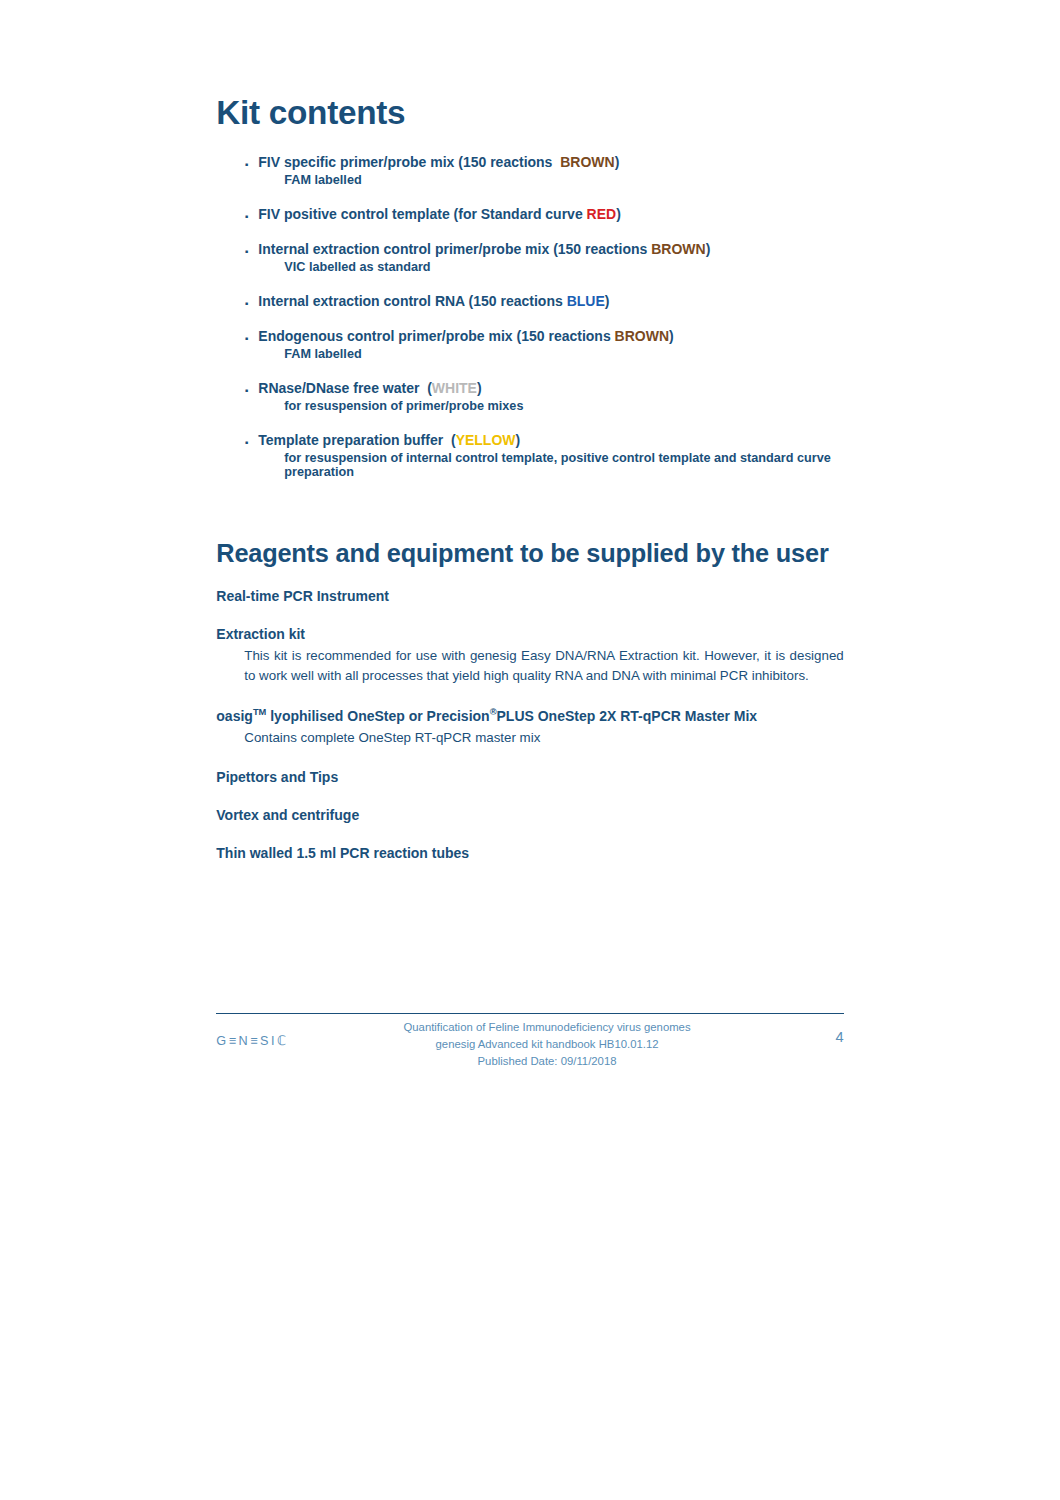Kit contents
FIV specific primer/probe mix (150 reactions BROWN) FAM labelled
FIV positive control template (for Standard curve RED)
Internal extraction control primer/probe mix (150 reactions BROWN) VIC labelled as standard
Internal extraction control RNA (150 reactions BLUE)
Endogenous control primer/probe mix (150 reactions BROWN) FAM labelled
RNase/DNase free water (WHITE) for resuspension of primer/probe mixes
Template preparation buffer (YELLOW) for resuspension of internal control template, positive control template and standard curve
preparation
Reagents and equipment to be supplied by the user
Real-time PCR Instrument
Extraction kit
This kit is recommended for use with genesig Easy DNA/RNA Extraction kit. However, it is designed to work well with all processes that yield high quality RNA and DNA with minimal PCR inhibitors.
oasigTM lyophilised OneStep or Precision®PLUS OneStep 2X RT-qPCR Master Mix
Contains complete OneStep RT-qPCR master mix
Pipettors and Tips
Vortex and centrifuge
Thin walled 1.5 ml PCR reaction tubes
G≡N≡SIℂ
Quantification of Feline Immunodeficiency virus genomes
genesig Advanced kit handbook HB10.01.12
Published Date: 09/11/2018
4